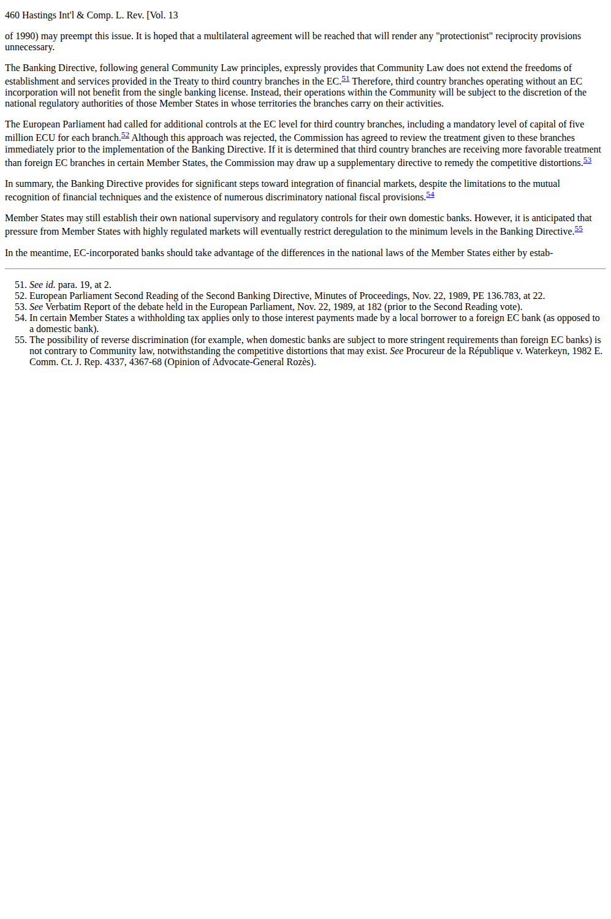460 Hastings Int'l & Comp. L. Rev. [Vol. 13
of 1990) may preempt this issue. It is hoped that a multilateral agreement will be reached that will render any "protectionist" reciprocity provisions unnecessary.
The Banking Directive, following general Community Law principles, expressly provides that Community Law does not extend the freedoms of establishment and services provided in the Treaty to third country branches in the EC.51 Therefore, third country branches operating without an EC incorporation will not benefit from the single banking license. Instead, their operations within the Community will be subject to the discretion of the national regulatory authorities of those Member States in whose territories the branches carry on their activities.
The European Parliament had called for additional controls at the EC level for third country branches, including a mandatory level of capital of five million ECU for each branch.52 Although this approach was rejected, the Commission has agreed to review the treatment given to these branches immediately prior to the implementation of the Banking Directive. If it is determined that third country branches are receiving more favorable treatment than foreign EC branches in certain Member States, the Commission may draw up a supplementary directive to remedy the competitive distortions.53
In summary, the Banking Directive provides for significant steps toward integration of financial markets, despite the limitations to the mutual recognition of financial techniques and the existence of numerous discriminatory national fiscal provisions.54
Member States may still establish their own national supervisory and regulatory controls for their own domestic banks. However, it is anticipated that pressure from Member States with highly regulated markets will eventually restrict deregulation to the minimum levels in the Banking Directive.55
In the meantime, EC-incorporated banks should take advantage of the differences in the national laws of the Member States either by estab-
See id. para. 19, at 2.
European Parliament Second Reading of the Second Banking Directive, Minutes of Proceedings, Nov. 22, 1989, PE 136.783, at 22.
See Verbatim Report of the debate held in the European Parliament, Nov. 22, 1989, at 182 (prior to the Second Reading vote).
In certain Member States a withholding tax applies only to those interest payments made by a local borrower to a foreign EC bank (as opposed to a domestic bank).
The possibility of reverse discrimination (for example, when domestic banks are subject to more stringent requirements than foreign EC banks) is not contrary to Community law, notwithstanding the competitive distortions that may exist. See Procureur de la République v. Waterkeyn, 1982 E. Comm. Ct. J. Rep. 4337, 4367-68 (Opinion of Advocate-General Rozès).